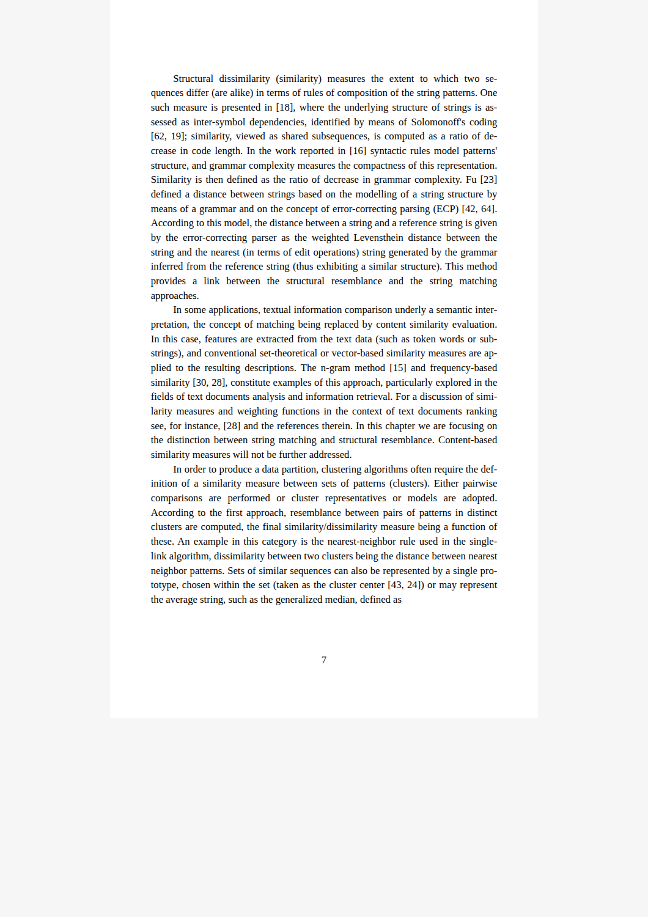Structural dissimilarity (similarity) measures the extent to which two sequences differ (are alike) in terms of rules of composition of the string patterns. One such measure is presented in [18], where the underlying structure of strings is assessed as inter-symbol dependencies, identified by means of Solomonoff's coding [62, 19]; similarity, viewed as shared subsequences, is computed as a ratio of decrease in code length. In the work reported in [16] syntactic rules model patterns' structure, and grammar complexity measures the compactness of this representation. Similarity is then defined as the ratio of decrease in grammar complexity. Fu [23] defined a distance between strings based on the modelling of a string structure by means of a grammar and on the concept of error-correcting parsing (ECP) [42, 64]. According to this model, the distance between a string and a reference string is given by the error-correcting parser as the weighted Levensthein distance between the string and the nearest (in terms of edit operations) string generated by the grammar inferred from the reference string (thus exhibiting a similar structure). This method provides a link between the structural resemblance and the string matching approaches.
In some applications, textual information comparison underly a semantic interpretation, the concept of matching being replaced by content similarity evaluation. In this case, features are extracted from the text data (such as token words or sub-strings), and conventional set-theoretical or vector-based similarity measures are applied to the resulting descriptions. The n-gram method [15] and frequency-based similarity [30, 28], constitute examples of this approach, particularly explored in the fields of text documents analysis and information retrieval. For a discussion of similarity measures and weighting functions in the context of text documents ranking see, for instance, [28] and the references therein. In this chapter we are focusing on the distinction between string matching and structural resemblance. Content-based similarity measures will not be further addressed.
In order to produce a data partition, clustering algorithms often require the definition of a similarity measure between sets of patterns (clusters). Either pairwise comparisons are performed or cluster representatives or models are adopted. According to the first approach, resemblance between pairs of patterns in distinct clusters are computed, the final similarity/dissimilarity measure being a function of these. An example in this category is the nearest-neighbor rule used in the single-link algorithm, dissimilarity between two clusters being the distance between nearest neighbor patterns. Sets of similar sequences can also be represented by a single prototype, chosen within the set (taken as the cluster center [43, 24]) or may represent the average string, such as the generalized median, defined as
7